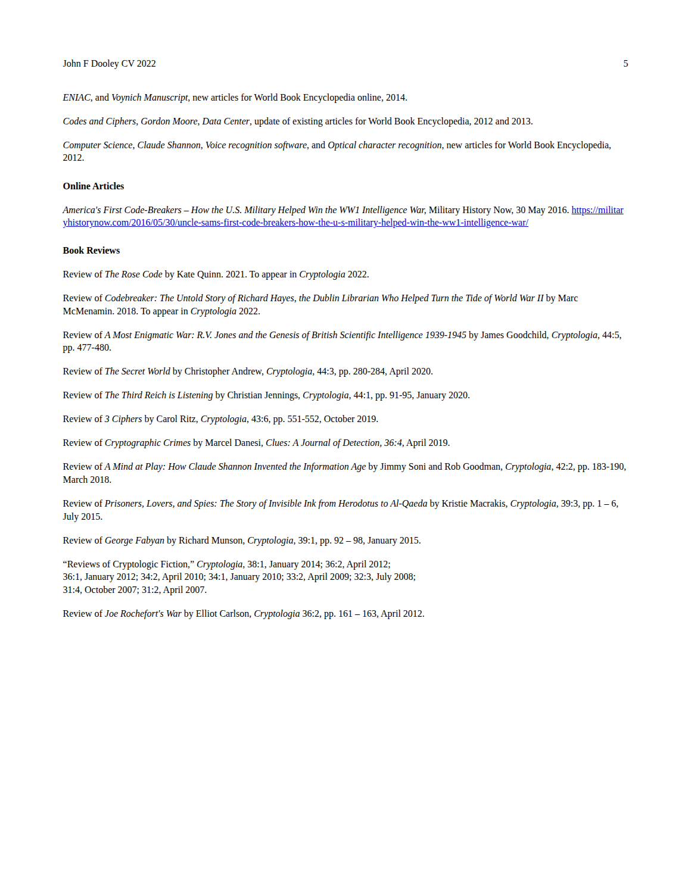John F Dooley CV 2022 5
ENIAC, and Voynich Manuscript, new articles for World Book Encyclopedia online, 2014.
Codes and Ciphers, Gordon Moore, Data Center, update of existing articles for World Book Encyclopedia, 2012 and 2013.
Computer Science, Claude Shannon, Voice recognition software, and Optical character recognition, new articles for World Book Encyclopedia, 2012.
Online Articles
America's First Code-Breakers – How the U.S. Military Helped Win the WW1 Intelligence War, Military History Now, 30 May 2016. https://militaryhistorynow.com/2016/05/30/uncle-sams-first-code-breakers-how-the-u-s-military-helped-win-the-ww1-intelligence-war/
Book Reviews
Review of The Rose Code by Kate Quinn. 2021. To appear in Cryptologia 2022.
Review of Codebreaker: The Untold Story of Richard Hayes, the Dublin Librarian Who Helped Turn the Tide of World War II by Marc McMenamin. 2018. To appear in Cryptologia 2022.
Review of A Most Enigmatic War: R.V. Jones and the Genesis of British Scientific Intelligence 1939-1945 by James Goodchild, Cryptologia, 44:5, pp. 477-480.
Review of The Secret World by Christopher Andrew, Cryptologia, 44:3, pp. 280-284, April 2020.
Review of The Third Reich is Listening by Christian Jennings, Cryptologia, 44:1, pp. 91-95, January 2020.
Review of 3 Ciphers by Carol Ritz, Cryptologia, 43:6, pp. 551-552, October 2019.
Review of Cryptographic Crimes by Marcel Danesi, Clues: A Journal of Detection, 36:4, April 2019.
Review of A Mind at Play: How Claude Shannon Invented the Information Age by Jimmy Soni and Rob Goodman, Cryptologia, 42:2, pp. 183-190, March 2018.
Review of Prisoners, Lovers, and Spies: The Story of Invisible Ink from Herodotus to Al-Qaeda by Kristie Macrakis, Cryptologia, 39:3, pp. 1 – 6, July 2015.
Review of George Fabyan by Richard Munson, Cryptologia, 39:1, pp. 92 – 98, January 2015.
“Reviews of Cryptologic Fiction,” Cryptologia, 38:1, January 2014; 36:2, April 2012;
36:1, January 2012; 34:2, April 2010; 34:1, January 2010; 33:2, April 2009; 32:3, July 2008;
31:4, October 2007; 31:2, April 2007.
Review of Joe Rochefort's War by Elliot Carlson, Cryptologia 36:2, pp. 161 – 163, April 2012.